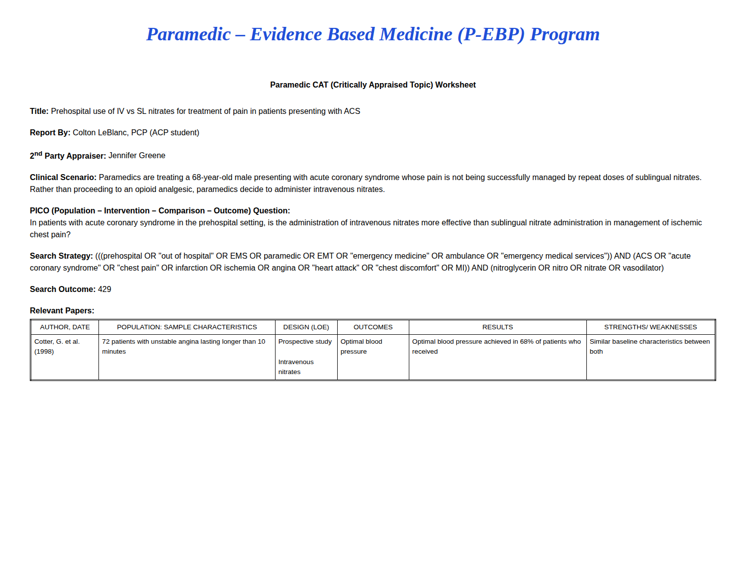Paramedic – Evidence Based Medicine (P-EBP) Program
Paramedic CAT (Critically Appraised Topic) Worksheet
Title: Prehospital use of IV vs SL nitrates for treatment of pain in patients presenting with ACS
Report By: Colton LeBlanc, PCP (ACP student)
2nd Party Appraiser: Jennifer Greene
Clinical Scenario: Paramedics are treating a 68-year-old male presenting with acute coronary syndrome whose pain is not being successfully managed by repeat doses of sublingual nitrates. Rather than proceeding to an opioid analgesic, paramedics decide to administer intravenous nitrates.
PICO (Population – Intervention – Comparison – Outcome) Question:
In patients with acute coronary syndrome in the prehospital setting, is the administration of intravenous nitrates more effective than sublingual nitrate administration in management of ischemic chest pain?
Search Strategy: (((prehospital OR "out of hospital" OR EMS OR paramedic OR EMT OR "emergency medicine" OR ambulance OR "emergency medical services")) AND (ACS OR "acute coronary syndrome" OR "chest pain" OR infarction OR ischemia OR angina OR "heart attack" OR "chest discomfort" OR MI)) AND (nitroglycerin OR nitro OR nitrate OR vasodilator)
Search Outcome: 429
Relevant Papers:
| AUTHOR, DATE | POPULATION: SAMPLE CHARACTERISTICS | DESIGN (LOE) | OUTCOMES | RESULTS | STRENGTHS/ WEAKNESSES |
| --- | --- | --- | --- | --- | --- |
| Cotter, G. et al. (1998) | 72 patients with unstable angina lasting longer than 10 minutes | Prospective study Intravenous nitrates | Optimal blood pressure | Optimal blood pressure achieved in 68% of patients who received | Similar baseline characteristics between both |